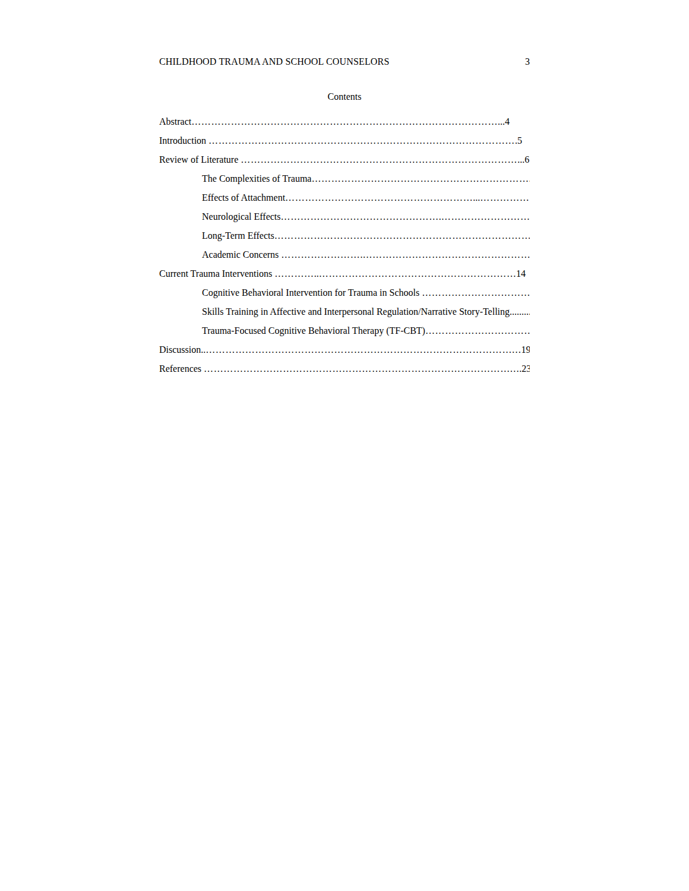Childhood Trauma and School Counselors 3
Contents
Abstract…………………………………………………………………………………...4
Introduction ………………………………………………………………………………….5
Review of Literature …………………………………………………………………………...6
The Complexities of Trauma…………………………………………………………...7
Effects of Attachment…………………………………………………...…………………...9
Neurological Effects………………………………………….…………………………10
Long-Term Effects………………………………………………………………………11
Academic Concerns …………………….……………………………………………12
Current Trauma Interventions …………..……………………………………………………14
Cognitive Behavioral Intervention for Trauma in Schools ……………………………..15
Skills Training in Affective and Interpersonal Regulation/Narrative Story-Telling.........16
Trauma-Focused Cognitive Behavioral Therapy (TF-CBT)…………………………….18
Discussion..……………………………………………………………………………………19
References …………………………………………………………………………………….23